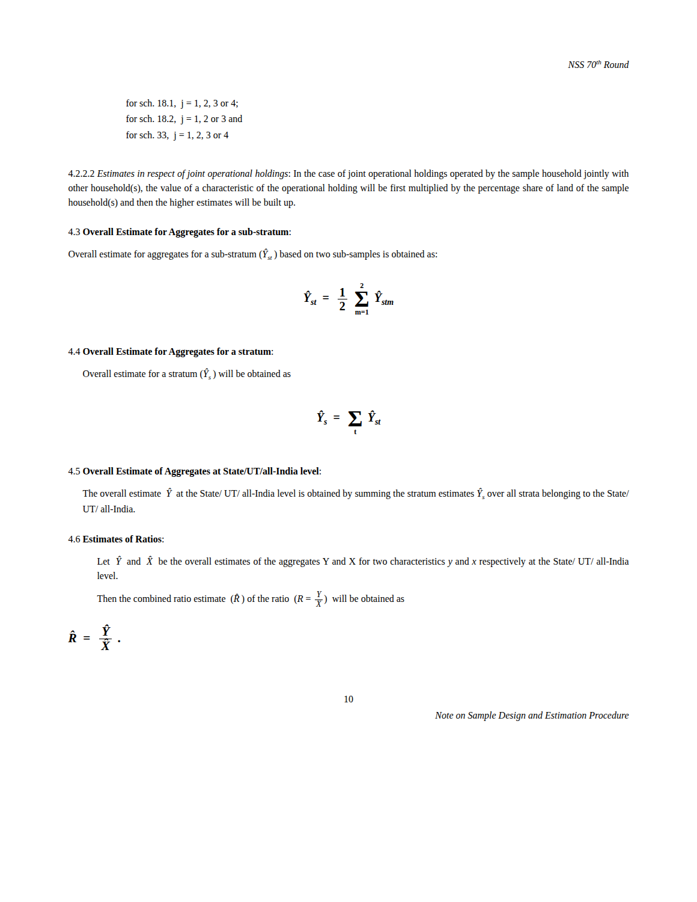NSS 70th Round
for sch. 18.1, j = 1, 2, 3 or 4;
for sch. 18.2, j = 1, 2 or 3 and
for sch. 33, j = 1, 2, 3 or 4
4.2.2.2 Estimates in respect of joint operational holdings: In the case of joint operational holdings operated by the sample household jointly with other household(s), the value of a characteristic of the operational holding will be first multiplied by the percentage share of land of the sample household(s) and then the higher estimates will be built up.
4.3 Overall Estimate for Aggregates for a sub-stratum:
Overall estimate for aggregates for a sub-stratum (Ŷst ) based on two sub-samples is obtained as:
Ŷst = 12 2 Σm=1 Ŷstm
4.4 Overall Estimate for Aggregates for a stratum:
Overall estimate for a stratum (Ŷs ) will be obtained as
Ŷs = Σt Ŷst
4.5 Overall Estimate of Aggregates at State/UT/all-India level:
The overall estimate Ŷ at the State/ UT/ all-India level is obtained by summing the stratum estimates Ŷs over all strata belonging to the State/ UT/ all-India.
4.6 Estimates of Ratios:
Let Ŷ and X̂ be the overall estimates of the aggregates Y and X for two characteristics y and x respectively at the State/ UT/ all-India level.
Then the combined ratio estimate (R̂ ) of the ratio (R = YX) will be obtained as
R̂ = ŶX̂ .
10 Note on Sample Design and Estimation Procedure